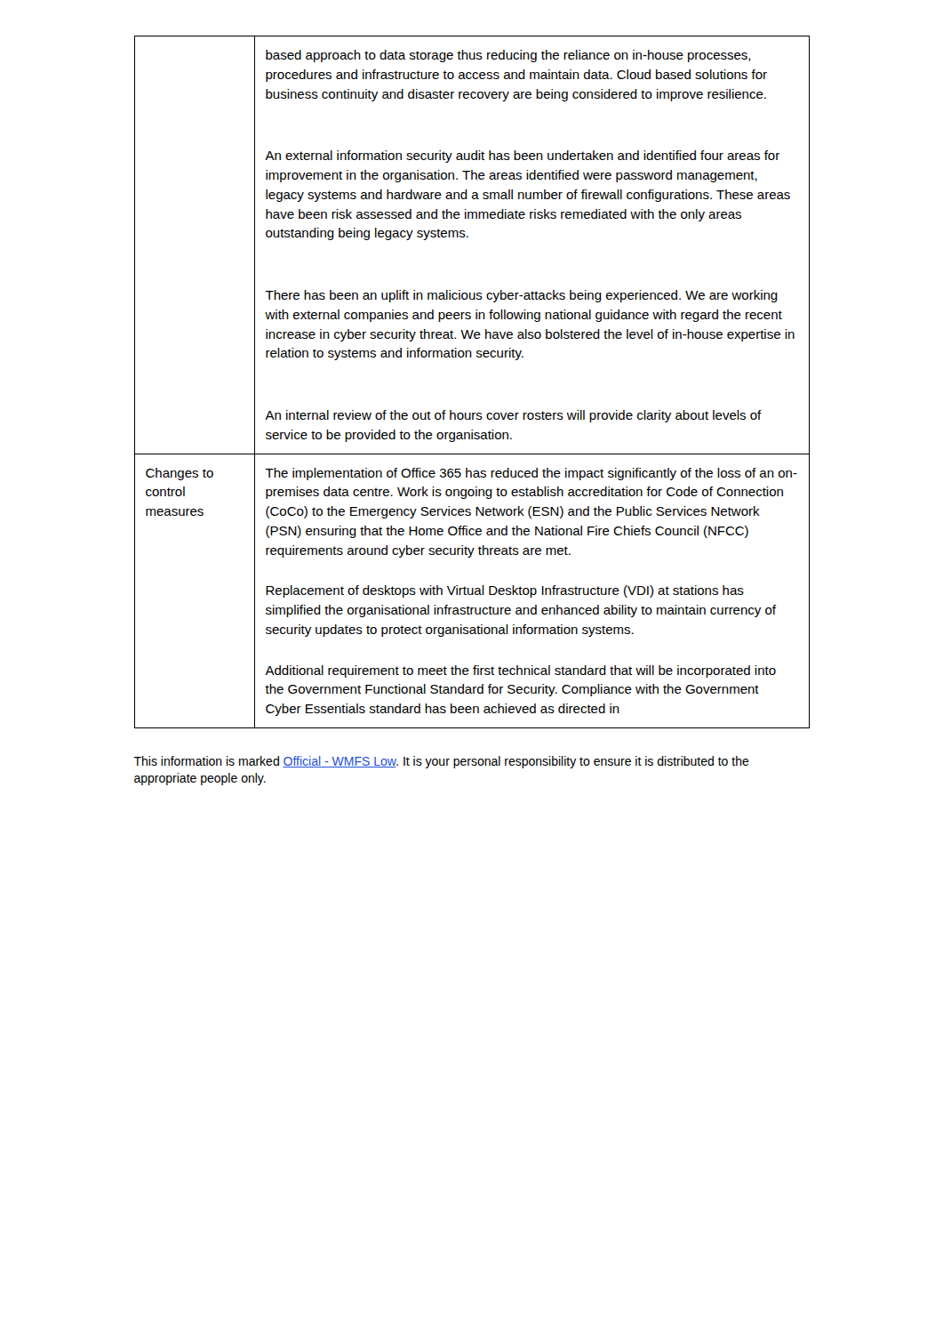| | based approach to data storage thus reducing the reliance on in-house processes, procedures and infrastructure to access and maintain data. Cloud based solutions for business continuity and disaster recovery are being considered to improve resilience. An external information security audit has been undertaken and identified four areas for improvement in the organisation. The areas identified were password management, legacy systems and hardware and a small number of firewall configurations. These areas have been risk assessed and the immediate risks remediated with the only areas outstanding being legacy systems. There has been an uplift in malicious cyber-attacks being experienced. We are working with external companies and peers in following national guidance with regard the recent increase in cyber security threat. We have also bolstered the level of in-house expertise in relation to systems and information security. An internal review of the out of hours cover rosters will provide clarity about levels of service to be provided to the organisation. |
| Changes to control measures | The implementation of Office 365 has reduced the impact significantly of the loss of an on-premises data centre. Work is ongoing to establish accreditation for Code of Connection (CoCo) to the Emergency Services Network (ESN) and the Public Services Network (PSN) ensuring that the Home Office and the National Fire Chiefs Council (NFCC) requirements around cyber security threats are met. Replacement of desktops with Virtual Desktop Infrastructure (VDI) at stations has simplified the organisational infrastructure and enhanced ability to maintain currency of security updates to protect organisational information systems. Additional requirement to meet the first technical standard that will be incorporated into the Government Functional Standard for Security. Compliance with the Government Cyber Essentials standard has been achieved as directed in |
This information is marked Official - WMFS Low. It is your personal responsibility to ensure it is distributed to the appropriate people only.